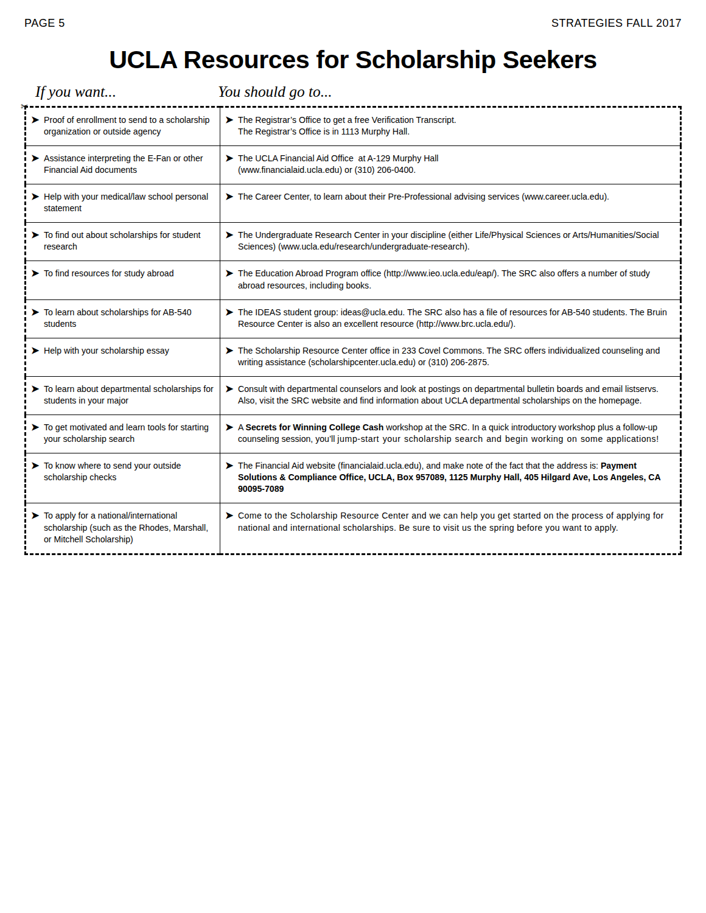PAGE 5
STRATEGIES FALL 2017
UCLA Resources for Scholarship Seekers
If you want...
You should go to...
✂
| ➤ Proof of enrollment to send to a scholarship organization or outside agency | ➤ The Registrar’s Office to get a free Verification Transcript. The Registrar’s Office is in 1113 Murphy Hall. |
| ➤ Assistance interpreting the E-Fan or other Financial Aid documents | ➤ The UCLA Financial Aid Office at A-129 Murphy Hall (www.financialaid.ucla.edu) or (310) 206-0400. |
| ➤ Help with your medical/law school personal statement | ➤ The Career Center, to learn about their Pre-Professional advising services (www.career.ucla.edu). |
| ➤ To find out about scholarships for student research | ➤ The Undergraduate Research Center in your discipline (either Life/Physical Sciences or Arts/Humanities/Social Sciences) (www.ucla.edu/research/undergraduate-research). |
| ➤ To find resources for study abroad | ➤ The Education Abroad Program office (http://www.ieo.ucla.edu/eap/). The SRC also offers a number of study abroad resources, including books. |
| ➤ To learn about scholarships for AB-540 students | ➤ The IDEAS student group: ideas@ucla.edu. The SRC also has a file of resources for AB-540 students. The Bruin Resource Center is also an excellent resource (http://www.brc.ucla.edu/). |
| ➤ Help with your scholarship essay | ➤ The Scholarship Resource Center office in 233 Covel Commons. The SRC offers individualized counseling and writing assistance (scholarshipcenter.ucla.edu) or (310) 206-2875. |
| ➤ To learn about departmental scholarships for students in your major | ➤ Consult with departmental counselors and look at postings on departmental bulletin boards and email listservs. Also, visit the SRC website and find information about UCLA departmental scholarships on the homepage. |
| ➤ To get motivated and learn tools for starting your scholarship search | ➤ A Secrets for Winning College Cash workshop at the SRC. In a quick introductory workshop plus a follow-up counseling session, you’ll jump-start your scholarship search and begin working on some applications! |
| ➤ To know where to send your outside scholarship checks | ➤ The Financial Aid website (financialaid.ucla.edu), and make note of the fact that the address is: Payment Solutions & Compliance Office, UCLA, Box 957089, 1125 Murphy Hall, 405 Hilgard Ave, Los Angeles, CA 90095-7089 |
| ➤ To apply for a national/international scholarship (such as the Rhodes, Marshall, or Mitchell Scholarship) | ➤ Come to the Scholarship Resource Center and we can help you get started on the process of applying for national and international scholarships. Be sure to visit us the spring before you want to apply. |